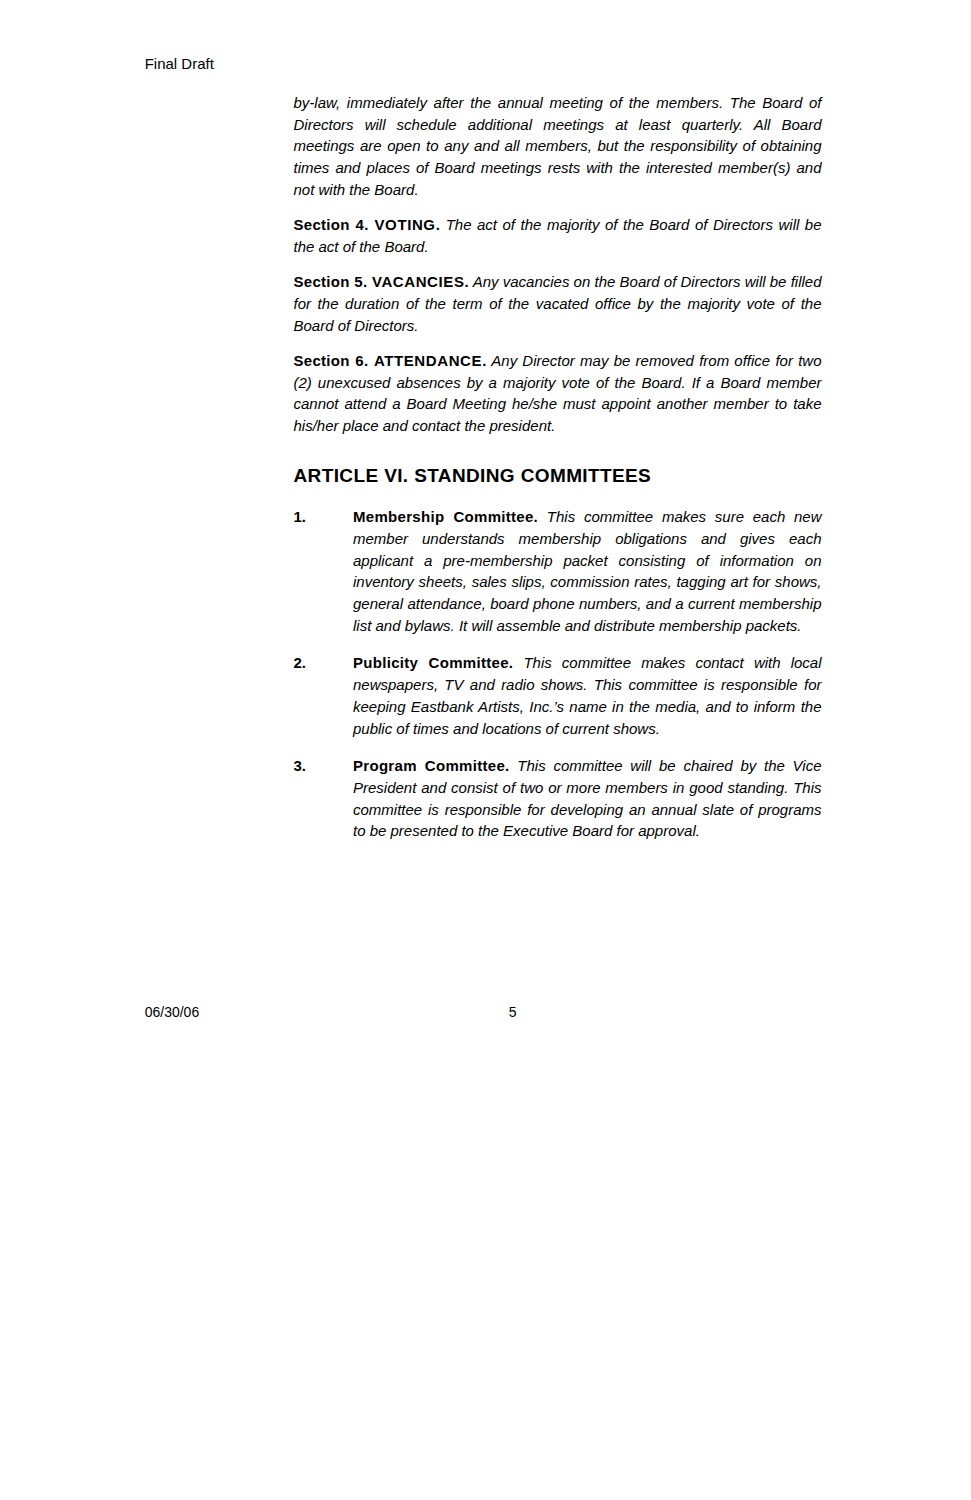Final Draft
by-law, immediately after the annual meeting of the members. The Board of Directors will schedule additional meetings at least quarterly. All Board meetings are open to any and all members, but the responsibility of obtaining times and places of Board meetings rests with the interested member(s) and not with the Board.
Section 4. VOTING. The act of the majority of the Board of Directors will be the act of the Board.
Section 5. VACANCIES. Any vacancies on the Board of Directors will be filled for the duration of the term of the vacated office by the majority vote of the Board of Directors.
Section 6. ATTENDANCE. Any Director may be removed from office for two (2) unexcused absences by a majority vote of the Board. If a Board member cannot attend a Board Meeting he/she must appoint another member to take his/her place and contact the president.
ARTICLE VI. STANDING COMMITTEES
1.
Membership Committee. This committee makes sure each new member understands membership obligations and gives each applicant a pre-membership packet consisting of information on inventory sheets, sales slips, commission rates, tagging art for shows, general attendance, board phone numbers, and a current membership list and bylaws. It will assemble and distribute membership packets.
2.
Publicity Committee. This committee makes contact with local newspapers, TV and radio shows. This committee is responsible for keeping Eastbank Artists, Inc.’s name in the media, and to inform the public of times and locations of current shows.
3.
Program Committee. This committee will be chaired by the Vice President and consist of two or more members in good standing. This committee is responsible for developing an annual slate of programs to be presented to the Executive Board for approval.
06/30/06
5